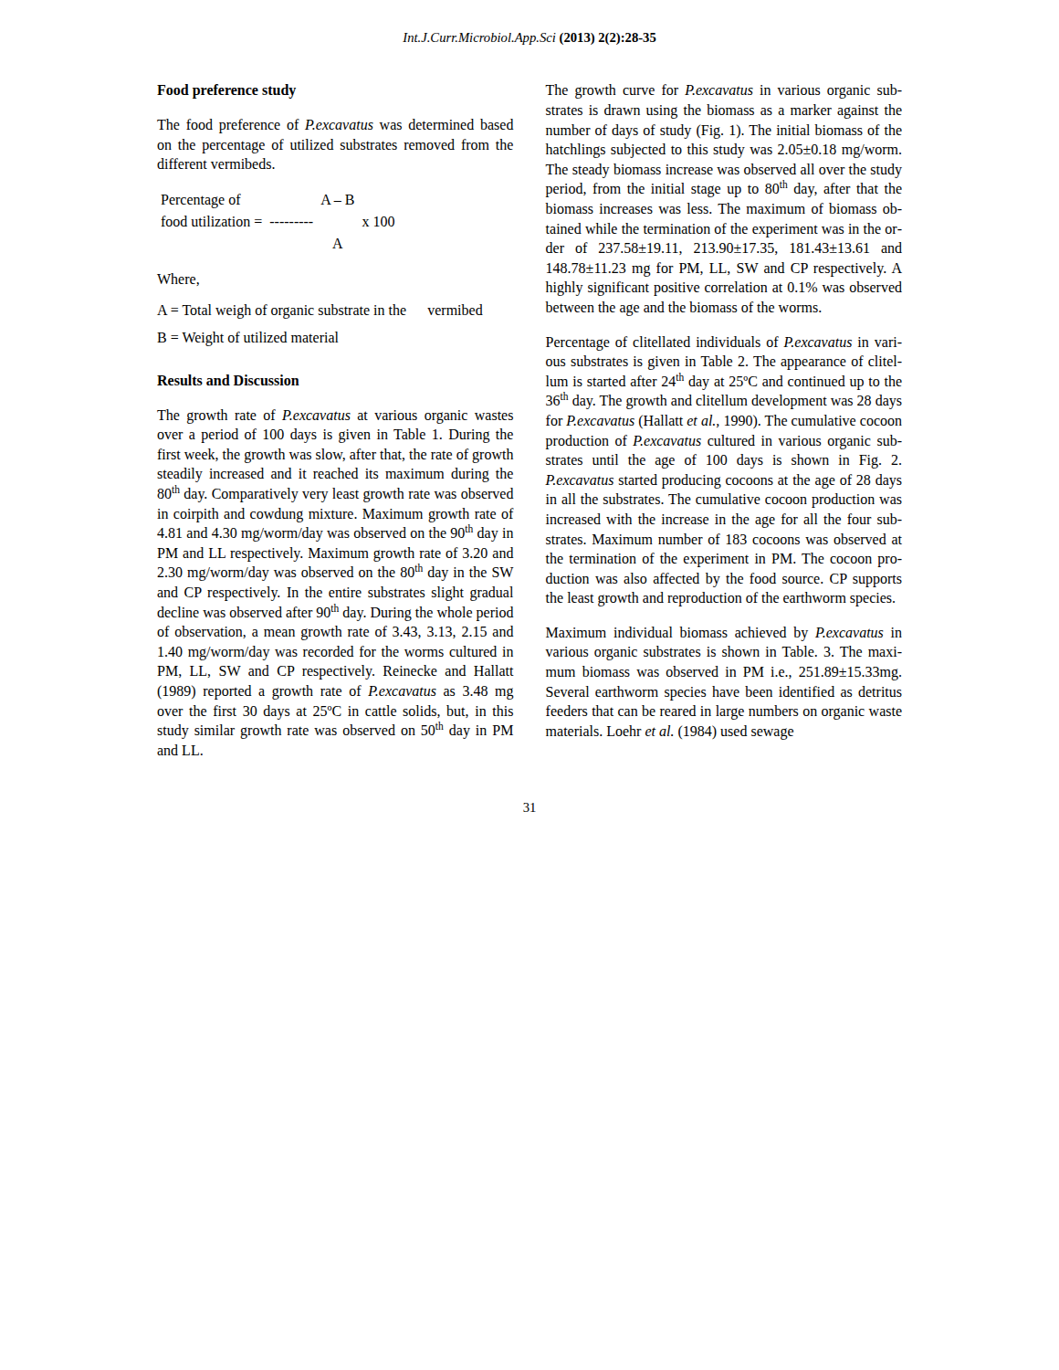Int.J.Curr.Microbiol.App.Sci (2013) 2(2):28-35
Food preference study
The food preference of P.excavatus was determined based on the percentage of utilized substrates removed from the different vermibeds.
| Percentage of | | A – B | |
| food utilization = | --------- | | x 100 |
| | | A | |
Where,
A = Total weigh of organic substrate in the vermibed
B = Weight of utilized material
Results and Discussion
The growth rate of P.excavatus at various organic wastes over a period of 100 days is given in Table 1. During the first week, the growth was slow, after that, the rate of growth steadily increased and it reached its maximum during the 80th day. Comparatively very least growth rate was observed in coirpith and cowdung mixture. Maximum growth rate of 4.81 and 4.30 mg/worm/day was observed on the 90th day in PM and LL respectively. Maximum growth rate of 3.20 and 2.30 mg/worm/day was observed on the 80th day in the SW and CP respectively. In the entire substrates slight gradual decline was observed after 90th day. During the whole period of observation, a mean growth rate of 3.43, 3.13, 2.15 and 1.40 mg/worm/day was recorded for the worms cultured in PM, LL, SW and CP respectively. Reinecke and Hallatt (1989) reported a growth rate of P.excavatus as 3.48 mg over the first 30 days at 25ºC in cattle solids, but, in this study similar growth rate was observed on 50th day in PM and LL.
The growth curve for P.excavatus in various organic substrates is drawn using the biomass as a marker against the number of days of study (Fig. 1). The initial biomass of the hatchlings subjected to this study was 2.05±0.18 mg/worm. The steady biomass increase was observed all over the study period, from the initial stage up to 80th day, after that the biomass increases was less. The maximum of biomass obtained while the termination of the experiment was in the order of 237.58±19.11, 213.90±17.35, 181.43±13.61 and 148.78±11.23 mg for PM, LL, SW and CP respectively. A highly significant positive correlation at 0.1% was observed between the age and the biomass of the worms.
Percentage of clitellated individuals of P.excavatus in various substrates is given in Table 2. The appearance of clitellum is started after 24th day at 25ºC and continued up to the 36th day. The growth and clitellum development was 28 days for P.excavatus (Hallatt et al., 1990). The cumulative cocoon production of P.excavatus cultured in various organic substrates until the age of 100 days is shown in Fig. 2. P.excavatus started producing cocoons at the age of 28 days in all the substrates. The cumulative cocoon production was increased with the increase in the age for all the four substrates. Maximum number of 183 cocoons was observed at the termination of the experiment in PM. The cocoon production was also affected by the food source. CP supports the least growth and reproduction of the earthworm species.
Maximum individual biomass achieved by P.excavatus in various organic substrates is shown in Table. 3. The maximum biomass was observed in PM i.e., 251.89±15.33mg. Several earthworm species have been identified as detritus feeders that can be reared in large numbers on organic waste materials. Loehr et al. (1984) used sewage
31